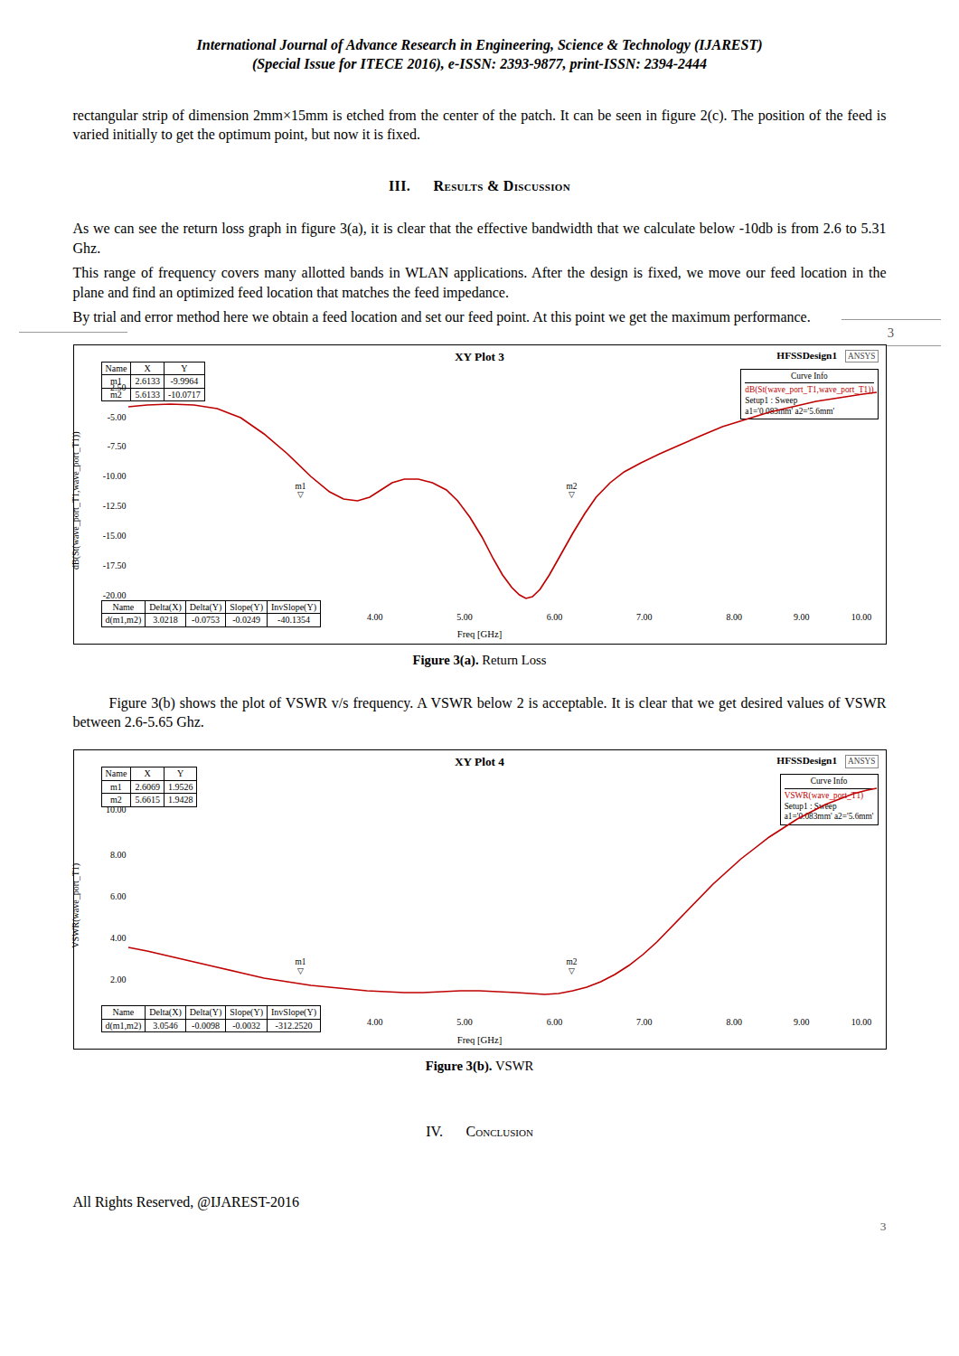International Journal of Advance Research in Engineering, Science & Technology (IJAREST) (Special Issue for ITECE 2016), e-ISSN: 2393-9877, print-ISSN: 2394-2444
rectangular strip of dimension 2mm×15mm is etched from the center of the patch. It can be seen in figure 2(c). The position of the feed is varied initially to get the optimum point, but now it is fixed.
III. Results & Discussion
As we can see the return loss graph in figure 3(a), it is clear that the effective bandwidth that we calculate below -10db is from 2.6 to 5.31 Ghz.
This range of frequency covers many allotted bands in WLAN applications. After the design is fixed, we move our feed location in the plane and find an optimized feed location that matches the feed impedance.
By trial and error method here we obtain a feed location and set our feed point. At this point we get the maximum performance.
3
XY Plot 3
HFSSDesign1 ANSYS
| Name | X | Y |
| --- | --- | --- |
| m1 | 2.6133 | -9.9964 |
| m2 | 5.6133 | -10.0717 |
Curve Info
dB(St(wave_port_T1,wave_port_T1))
Setup1 : Sweep
a1='0.083mm' a2='5.6mm'
dB(St(wave_port_T1,wave_port_T1))
-2.50 -5.00 -7.50 -10.00 -12.50 -15.00 -17.50 -20.00
m1▽ m2▽
4.00 5.00 6.00 7.00 8.00 9.00 10.00
Freq [GHz]
| Name | Delta(X) | Delta(Y) | Slope(Y) | InvSlope(Y) |
| --- | --- | --- | --- | --- |
| d(m1,m2) | 3.0218 | -0.0753 | -0.0249 | -40.1354 |
Figure 3(a). Return Loss
Figure 3(b) shows the plot of VSWR v/s frequency. A VSWR below 2 is acceptable. It is clear that we get desired values of VSWR between 2.6-5.65 Ghz.
XY Plot 4
HFSSDesign1 ANSYS
| Name | X | Y |
| --- | --- | --- |
| m1 | 2.6069 | 1.9526 |
| m2 | 5.6615 | 1.9428 |
Curve Info
VSWR(wave_port_T1)
Setup1 : Sweep
a1='0.083mm' a2='5.6mm'
VSWR(wave_port_T1)
10.00 8.00 6.00 4.00 2.00
m1▽ m2▽
4.00 5.00 6.00 7.00 8.00 9.00 10.00
Freq [GHz]
| Name | Delta(X) | Delta(Y) | Slope(Y) | InvSlope(Y) |
| --- | --- | --- | --- | --- |
| d(m1,m2) | 3.0546 | -0.0098 | -0.0032 | -312.2520 |
Figure 3(b). VSWR
IV. Conclusion
All Rights Reserved, @IJAREST-2016
3